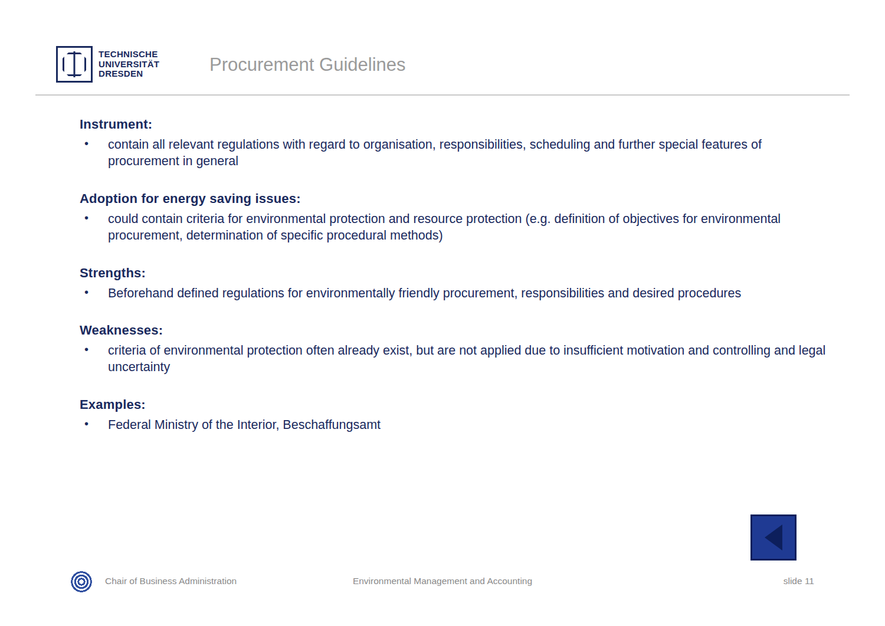Technische
Universität
Dresden
Procurement Guidelines
Instrument:
contain all relevant regulations with regard to organisation, responsibilities, scheduling and further special features of procurement in general
Adoption for energy saving issues:
could contain criteria for environmental protection and resource protection (e.g. definition of objectives for environmental procurement, determination of specific procedural methods)
Strengths:
Beforehand defined regulations for environmentally friendly procurement, responsibilities and desired procedures
Weaknesses:
criteria of environmental protection often already exist, but are not applied due to insufficient motivation and controlling and legal uncertainty
Examples:
Federal Ministry of the Interior, Beschaffungsamt
Chair of Business Administration
Environmental Management and Accounting
slide 11